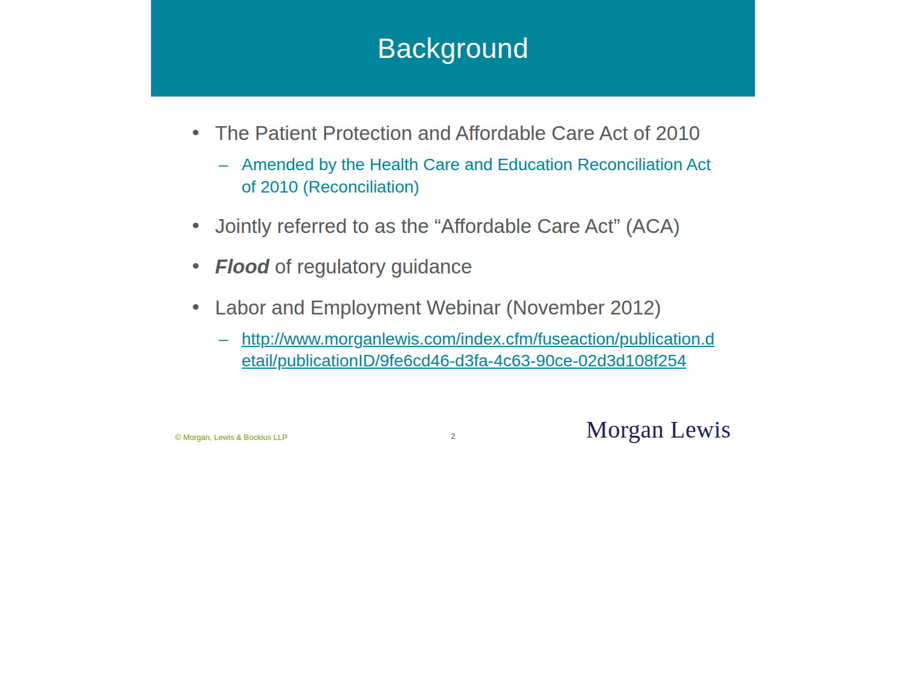Background
The Patient Protection and Affordable Care Act of 2010
Amended by the Health Care and Education Reconciliation Act of 2010 (Reconciliation)
Jointly referred to as the “Affordable Care Act” (ACA)
Flood of regulatory guidance
Labor and Employment Webinar (November 2012)
http://www.morganlewis.com/index.cfm/fuseaction/publication.detail/publicationID/9fe6cd46-d3fa-4c63-90ce-02d3d108f254
© Morgan, Lewis & Bockius LLP
Morgan Lewis
2